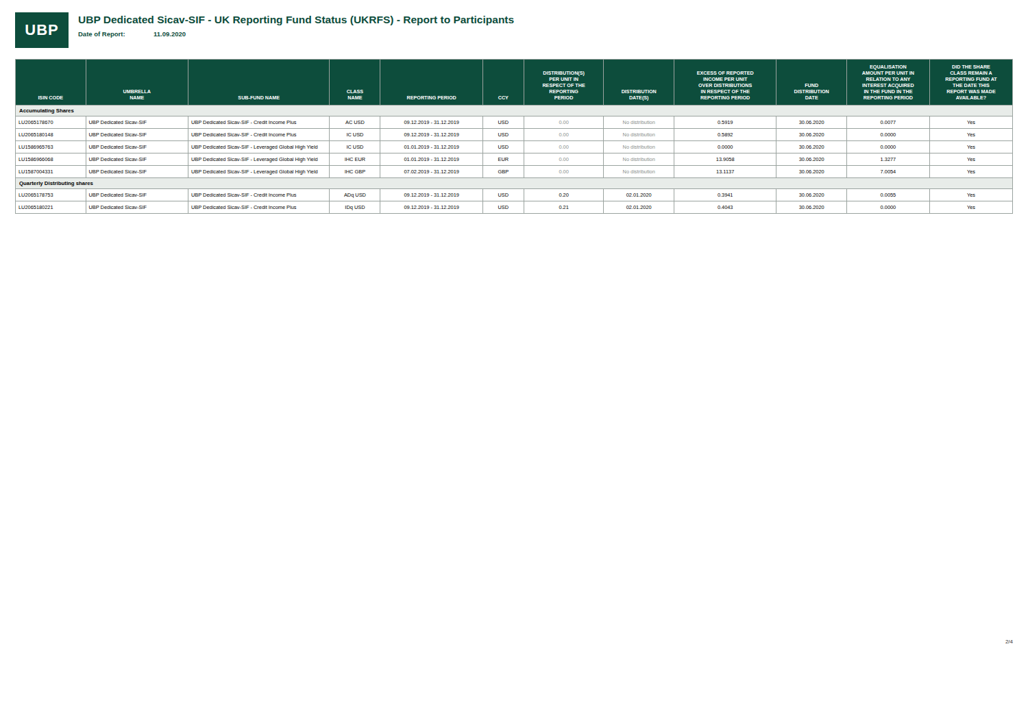UBP
UBP Dedicated Sicav-SIF - UK Reporting Fund Status (UKRFS) - Report to Participants
Date of Report: 11.09.2020
| ISIN CODE | UMBRELLA NAME | SUB-FUND NAME | CLASS NAME | REPORTING PERIOD | CCY | DISTRIBUTION(S) PER UNIT IN RESPECT OF THE REPORTING PERIOD | DISTRIBUTION DATE(S) | EXCESS OF REPORTED INCOME PER UNIT OVER DISTRIBUTIONS IN RESPECT OF THE REPORTING PERIOD | FUND DISTRIBUTION DATE | EQUALISATION AMOUNT PER UNIT IN RELATION TO ANY INTEREST ACQUIRED IN THE FUND IN THE REPORTING PERIOD | DID THE SHARE CLASS REMAIN A REPORTING FUND AT THE DATE THIS REPORT WAS MADE AVAILABLE? |
| --- | --- | --- | --- | --- | --- | --- | --- | --- | --- | --- | --- |
| Accumulating Shares |
| LU2065178670 | UBP Dedicated Sicav-SIF | UBP Dedicated Sicav-SIF - Credit Income Plus | AC USD | 09.12.2019 - 31.12.2019 | USD | 0.00 | No distribution | 0.5919 | 30.06.2020 | 0.0077 | Yes |
| LU2065180148 | UBP Dedicated Sicav-SIF | UBP Dedicated Sicav-SIF - Credit Income Plus | IC USD | 09.12.2019 - 31.12.2019 | USD | 0.00 | No distribution | 0.5892 | 30.06.2020 | 0.0000 | Yes |
| LU1586965763 | UBP Dedicated Sicav-SIF | UBP Dedicated Sicav-SIF - Leveraged Global High Yield | IC USD | 01.01.2019 - 31.12.2019 | USD | 0.00 | No distribution | 0.0000 | 30.06.2020 | 0.0000 | Yes |
| LU1586966068 | UBP Dedicated Sicav-SIF | UBP Dedicated Sicav-SIF - Leveraged Global High Yield | IHC EUR | 01.01.2019 - 31.12.2019 | EUR | 0.00 | No distribution | 13.9058 | 30.06.2020 | 1.3277 | Yes |
| LU1587004331 | UBP Dedicated Sicav-SIF | UBP Dedicated Sicav-SIF - Leveraged Global High Yield | IHC GBP | 07.02.2019 - 31.12.2019 | GBP | 0.00 | No distribution | 13.1137 | 30.06.2020 | 7.0054 | Yes |
| Quarterly Distributing shares |
| LU2065178753 | UBP Dedicated Sicav-SIF | UBP Dedicated Sicav-SIF - Credit Income Plus | ADq USD | 09.12.2019 - 31.12.2019 | USD | 0.20 | 02.01.2020 | 0.3941 | 30.06.2020 | 0.0055 | Yes |
| LU2065180221 | UBP Dedicated Sicav-SIF | UBP Dedicated Sicav-SIF - Credit Income Plus | IDq USD | 09.12.2019 - 31.12.2019 | USD | 0.21 | 02.01.2020 | 0.4043 | 30.06.2020 | 0.0000 | Yes |
2/4